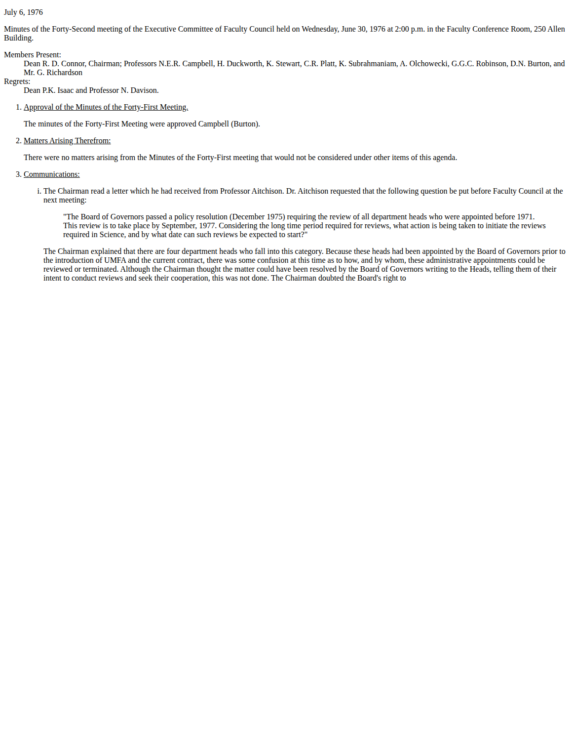July 6, 1976
Minutes of the Forty-Second meeting of the Executive Committee of Faculty Council held on Wednesday, June 30, 1976 at 2:00 p.m. in the Faculty Conference Room, 250 Allen Building.
Members Present:
Dean R. D. Connor, Chairman; Professors N.E.R. Campbell, H. Duckworth, K. Stewart, C.R. Platt, K. Subrahmaniam, A. Olchowecki, G.G.C. Robinson, D.N. Burton, and Mr. G. Richardson
Regrets:
Dean P.K. Isaac and Professor N. Davison.
Approval of the Minutes of the Forty-First Meeting.
The minutes of the Forty-First Meeting were approved Campbell (Burton).
Matters Arising Therefrom:
There were no matters arising from the Minutes of the Forty-First meeting that would not be considered under other items of this agenda.
Communications:
The Chairman read a letter which he had received from Professor Aitchison. Dr. Aitchison requested that the following question be put before Faculty Council at the next meeting:
"The Board of Governors passed a policy resolution (December 1975) requiring the review of all department heads who were appointed before 1971. This review is to take place by September, 1977. Considering the long time period required for reviews, what action is being taken to initiate the reviews required in Science, and by what date can such reviews be expected to start?"
The Chairman explained that there are four department heads who fall into this category. Because these heads had been appointed by the Board of Governors prior to the introduction of UMFA and the current contract, there was some confusion at this time as to how, and by whom, these administrative appointments could be reviewed or terminated. Although the Chairman thought the matter could have been resolved by the Board of Governors writing to the Heads, telling them of their intent to conduct reviews and seek their cooperation, this was not done. The Chairman doubted the Board's right to